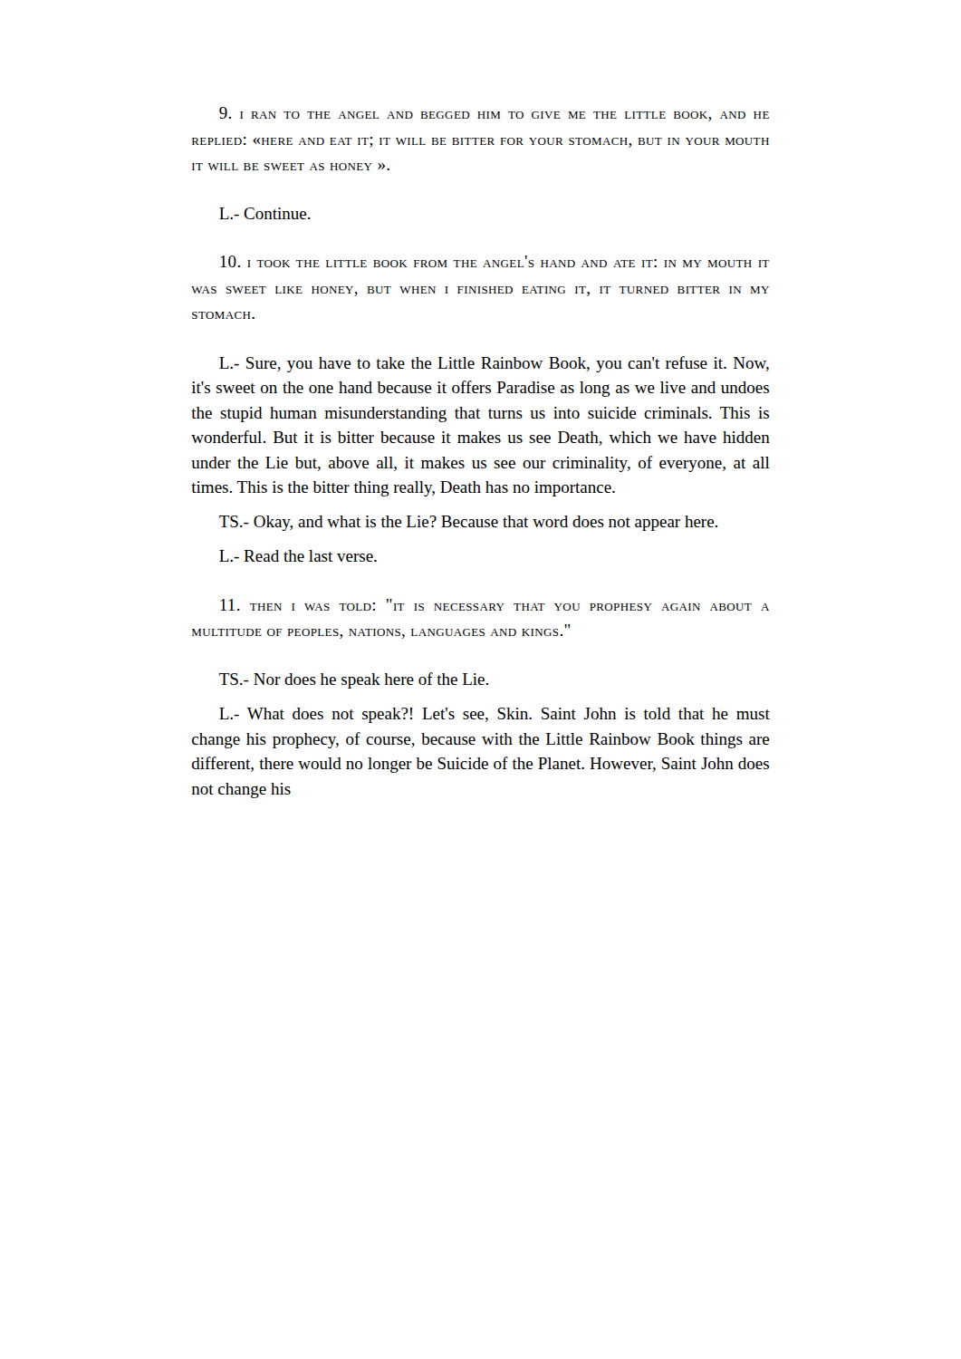9. I ran to the Angel and begged him to give me the little book, and he replied: «Here and eat it; it will be bitter for your stomach, but in your mouth it will be sweet as honey ».
L.- Continue.
10. I took the little book from the Angel's hand and ate it: in my mouth it was sweet like honey, but when I finished eating it, it turned bitter in my stomach.
L.- Sure, you have to take the Little Rainbow Book, you can't refuse it. Now, it's sweet on the one hand because it offers Paradise as long as we live and undoes the stupid human misunderstanding that turns us into suicide criminals. This is wonderful. But it is bitter because it makes us see Death, which we have hidden under the Lie but, above all, it makes us see our criminality, of everyone, at all times. This is the bitter thing really, Death has no importance.
TS.- Okay, and what is the Lie? Because that word does not appear here.
L.- Read the last verse.
11. Then I was told: "It is necessary that you prophesy again about a multitude of peoples, nations, languages and kings."
TS.- Nor does he speak here of the Lie.
L.- What does not speak?! Let's see, Skin. Saint John is told that he must change his prophecy, of course, because with the Little Rainbow Book things are different, there would no longer be Suicide of the Planet. However, Saint John does not change his